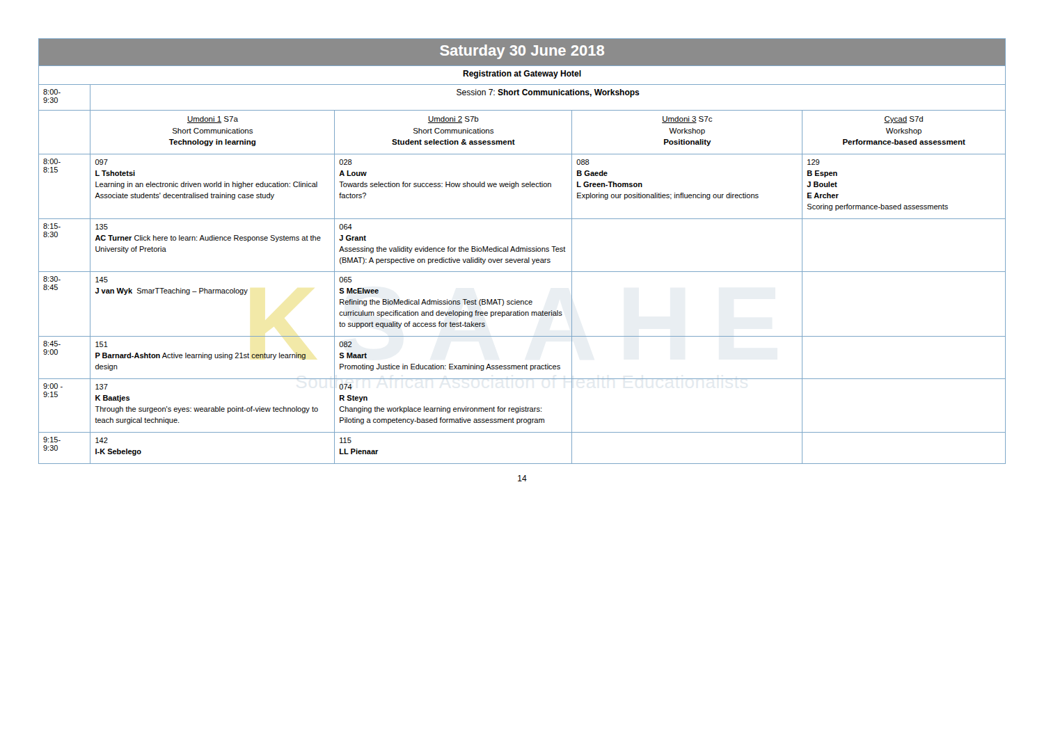KSAAHE
Southern African Association of Health Educationalists
| Saturday 30 June 2018 |
| Registration at Gateway Hotel |
| 8:00- 9:30 | Session 7: Short Communications, Workshops |
| | Umdoni 1 S7a Short Communications Technology in learning | Umdoni 2 S7b Short Communications Student selection & assessment | Umdoni 3 S7c Workshop Positionality | Cycad S7d Workshop Performance-based assessment |
| 8:00- 8:15 | 097 L Tshotetsi Learning in an electronic driven world in higher education: Clinical Associate students' decentralised training case study | 028 A Louw Towards selection for success: How should we weigh selection factors? | 088 B Gaede L Green-Thomson Exploring our positionalities; influencing our directions | 129 B Espen J Boulet E Archer Scoring performance-based assessments |
| 8:15- 8:30 | 135 AC Turner Click here to learn: Audience Response Systems at the University of Pretoria | 064 J Grant Assessing the validity evidence for the BioMedical Admissions Test (BMAT): A perspective on predictive validity over several years | | |
| 8:30- 8:45 | 145 J van Wyk SmarTTeaching – Pharmacology | 065 S McElwee Refining the BioMedical Admissions Test (BMAT) science curriculum specification and developing free preparation materials to support equality of access for test-takers | | |
| 8:45- 9:00 | 151 P Barnard-Ashton Active learning using 21st century learning design | 082 S Maart Promoting Justice in Education: Examining Assessment practices | | |
| 9:00 - 9:15 | 137 K Baatjes Through the surgeon's eyes: wearable point-of-view technology to teach surgical technique. | 074 R Steyn Changing the workplace learning environment for registrars: Piloting a competency-based formative assessment program | | |
| 9:15- 9:30 | 142 I-K Sebelego | 115 LL Pienaar | | |
14